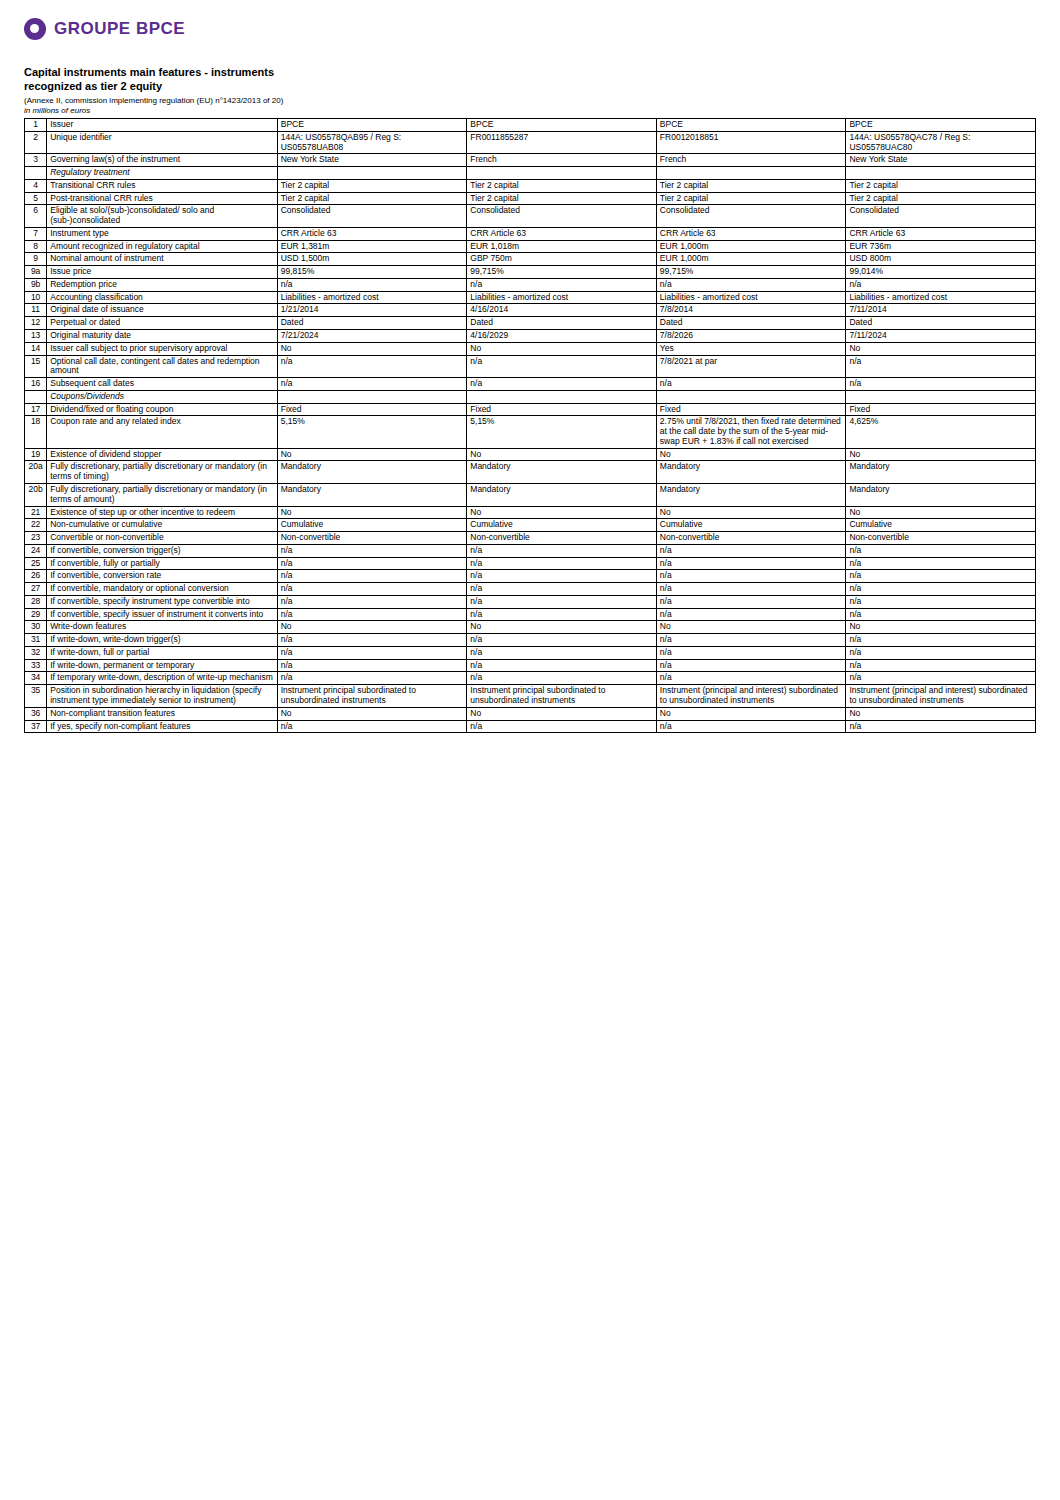GROUPE BPCE
Capital instruments main features - instruments
recognized as tier 2 equity
(Annexe II, commission implementing regulation (EU) n°1423/2013 of 20)
in millions of euros
| 1 | Issuer | BPCE | BPCE | BPCE | BPCE |
| 2 | Unique identifier | 144A: US05578QAB95 / Reg S: US05578UAB08 | FR0011855287 | FR0012018851 | 144A: US05578QAC78 / Reg S: US05578UAC80 |
| 3 | Governing law(s) of the instrument | New York State | French | French | New York State |
| | Regulatory treatment | | | | |
| 4 | Transitional CRR rules | Tier 2 capital | Tier 2 capital | Tier 2 capital | Tier 2 capital |
| 5 | Post-transitional CRR rules | Tier 2 capital | Tier 2 capital | Tier 2 capital | Tier 2 capital |
| 6 | Eligible at solo/(sub-)consolidated/ solo and (sub-)consolidated | Consolidated | Consolidated | Consolidated | Consolidated |
| 7 | Instrument type | CRR Article 63 | CRR Article 63 | CRR Article 63 | CRR Article 63 |
| 8 | Amount recognized in regulatory capital | EUR 1,381m | EUR 1,018m | EUR 1,000m | EUR 736m |
| 9 | Nominal amount of instrument | USD 1,500m | GBP 750m | EUR 1,000m | USD 800m |
| 9a | Issue price | 99,815% | 99,715% | 99,715% | 99,014% |
| 9b | Redemption price | n/a | n/a | n/a | n/a |
| 10 | Accounting classification | Liabilities - amortized cost | Liabilities - amortized cost | Liabilities - amortized cost | Liabilities - amortized cost |
| 11 | Original date of issuance | 1/21/2014 | 4/16/2014 | 7/8/2014 | 7/11/2014 |
| 12 | Perpetual or dated | Dated | Dated | Dated | Dated |
| 13 | Original maturity date | 7/21/2024 | 4/16/2029 | 7/8/2026 | 7/11/2024 |
| 14 | Issuer call subject to prior supervisory approval | No | No | Yes | No |
| 15 | Optional call date, contingent call dates and redemption amount | n/a | n/a | 7/8/2021 at par | n/a |
| 16 | Subsequent call dates | n/a | n/a | n/a | n/a |
| | Coupons/Dividends | | | | |
| 17 | Dividend/fixed or floating coupon | Fixed | Fixed | Fixed | Fixed |
| 18 | Coupon rate and any related index | 5,15% | 5,15% | 2.75% until 7/8/2021, then fixed rate determined at the call date by the sum of the 5-year mid-swap EUR + 1.83% if call not exercised | 4,625% |
| 19 | Existence of dividend stopper | No | No | No | No |
| 20a | Fully discretionary, partially discretionary or mandatory (in terms of timing) | Mandatory | Mandatory | Mandatory | Mandatory |
| 20b | Fully discretionary, partially discretionary or mandatory (in terms of amount) | Mandatory | Mandatory | Mandatory | Mandatory |
| 21 | Existence of step up or other incentive to redeem | No | No | No | No |
| 22 | Non-cumulative or cumulative | Cumulative | Cumulative | Cumulative | Cumulative |
| 23 | Convertible or non-convertible | Non-convertible | Non-convertible | Non-convertible | Non-convertible |
| 24 | If convertible, conversion trigger(s) | n/a | n/a | n/a | n/a |
| 25 | If convertible, fully or partially | n/a | n/a | n/a | n/a |
| 26 | If convertible, conversion rate | n/a | n/a | n/a | n/a |
| 27 | If convertible, mandatory or optional conversion | n/a | n/a | n/a | n/a |
| 28 | If convertible, specify instrument type convertible into | n/a | n/a | n/a | n/a |
| 29 | If convertible, specify issuer of instrument it converts into | n/a | n/a | n/a | n/a |
| 30 | Write-down features | No | No | No | No |
| 31 | If write-down, write-down trigger(s) | n/a | n/a | n/a | n/a |
| 32 | If write-down, full or partial | n/a | n/a | n/a | n/a |
| 33 | If write-down, permanent or temporary | n/a | n/a | n/a | n/a |
| 34 | If temporary write-down, description of write-up mechanism | n/a | n/a | n/a | n/a |
| 35 | Position in subordination hierarchy in liquidation (specify instrument type immediately senior to instrument) | Instrument principal subordinated to unsubordinated instruments | Instrument principal subordinated to unsubordinated instruments | Instrument (principal and interest) subordinated to unsubordinated instruments | Instrument (principal and interest) subordinated to unsubordinated instruments |
| 36 | Non-compliant transition features | No | No | No | No |
| 37 | If yes, specify non-compliant features | n/a | n/a | n/a | n/a |